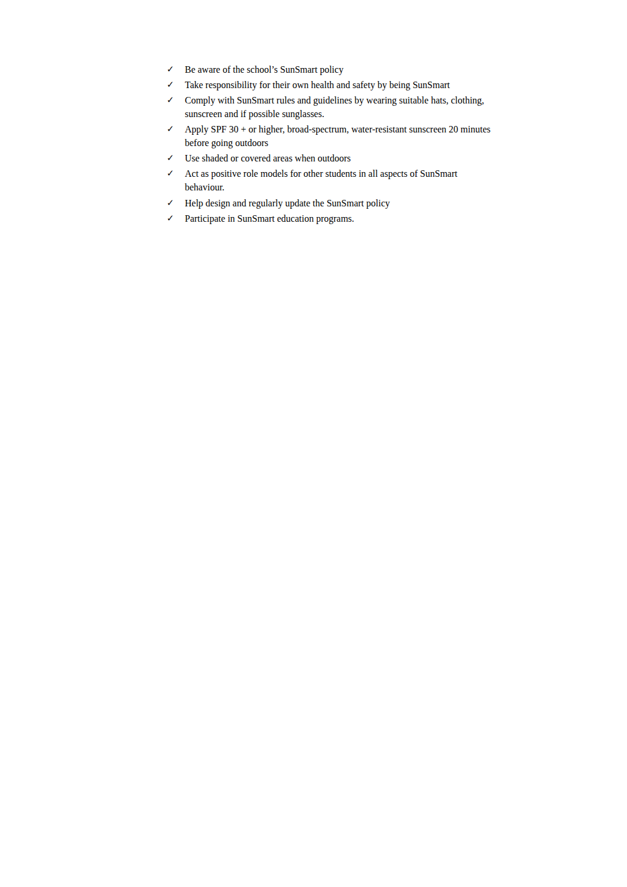Be aware of the school’s SunSmart policy
Take responsibility for their own health and safety by being SunSmart
Comply with SunSmart rules and guidelines by wearing suitable hats, clothing, sunscreen and if possible sunglasses.
Apply SPF 30 + or higher, broad-spectrum, water-resistant sunscreen 20 minutes before going outdoors
Use shaded or covered areas when outdoors
Act as positive role models for other students in all aspects of SunSmart behaviour.
Help design and regularly update the SunSmart policy
Participate in SunSmart education programs.